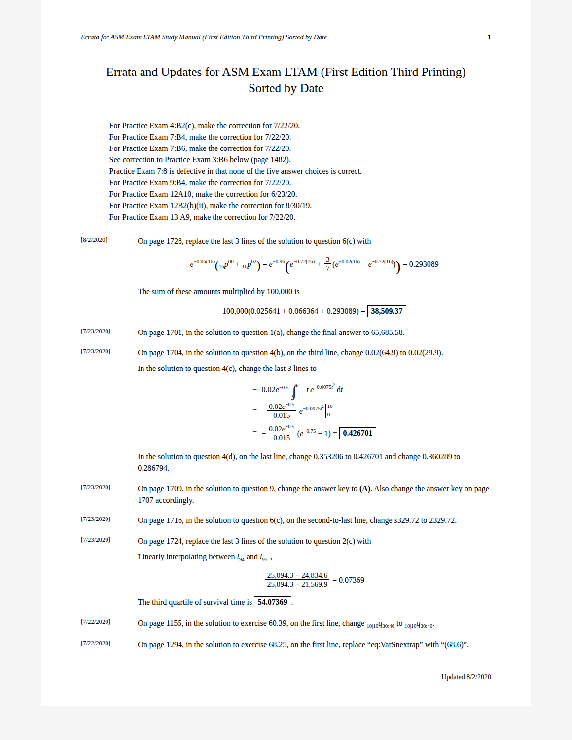Errata for ASM Exam LTAM Study Manual (First Edition Third Printing) Sorted by Date 1
Errata and Updates for ASM Exam LTAM (First Edition Third Printing)
Sorted by Date
For Practice Exam 4:B2(c), make the correction for 7/22/20.
For Practice Exam 7:B4, make the correction for 7/22/20.
For Practice Exam 7:B6, make the correction for 7/22/20.
See correction to Practice Exam 3:B6 below (page 1482).
Practice Exam 7:8 is defective in that none of the five answer choices is correct.
For Practice Exam 9:B4, make the correction for 7/22/20.
For Practice Exam 12A10, make the correction for 6/23/20.
For Practice Exam 12B2(b)(ii), make the correction for 8/30/19.
For Practice Exam 13:A9, make the correction for 7/22/20.
[8/2/2020]
On page 1728, replace the last 3 lines of the solution to question 6(c) with
e−0.06(16)(16 p00 + 16 p02) = e−0.96(e−0.72(16) + 37(e−0.02(16) − e−0.72(16))) = 0.293089
The sum of these amounts multiplied by 100,000 is
100,000(0.025641 + 0.066364 + 0.293089) = 38,509.37
[7/23/2020]
On page 1701, in the solution to question 1(a), change the final answer to 65,685.58.
[7/23/2020]
On page 1704, in the solution to question 4(b), on the third line, change 0.02(64.9) to 0.02(29.9).
In the solution to question 4(c), change the last 3 lines to
| = | 0.02 e −0.5 ∫ 10 0 t e −0.0075 t 2 d t |
| = | − 0.02 e −0.5 0.015 e −0.0075 t 2 10 0 |
| = | − 0.02 e −0.5 0.015 ( e −0.75 − 1) = 0.426701 |
In the solution to question 4(d), on the last line, change 0.353206 to 0.426701 and change 0.360289 to 0.286794.
[7/23/2020]
On page 1709, in the solution to question 9, change the answer key to (A). Also change the answer key on page 1707 accordingly.
[7/23/2020]
On page 1716, in the solution to question 6(c), on the second-to-last line, change s329.72 to 2329.72.
[7/23/2020]
On page 1724, replace the last 3 lines of the solution to question 2(c) with
Linearly interpolating between l94 and l95−,
25,094.3 − 24,834.625,094.3 − 21,569.9 = 0.07369
The third quartile of survival time is 54.07369.
[7/22/2020]
On page 1155, in the solution to exercise 60.39, on the first line, change 10|10 q30:40 to 10|10 q30:40.
[7/22/2020]
On page 1294, in the solution to exercise 68.25, on the first line, replace “eq:VarSnextrap” with “(68.6)”.
Updated 8/2/2020